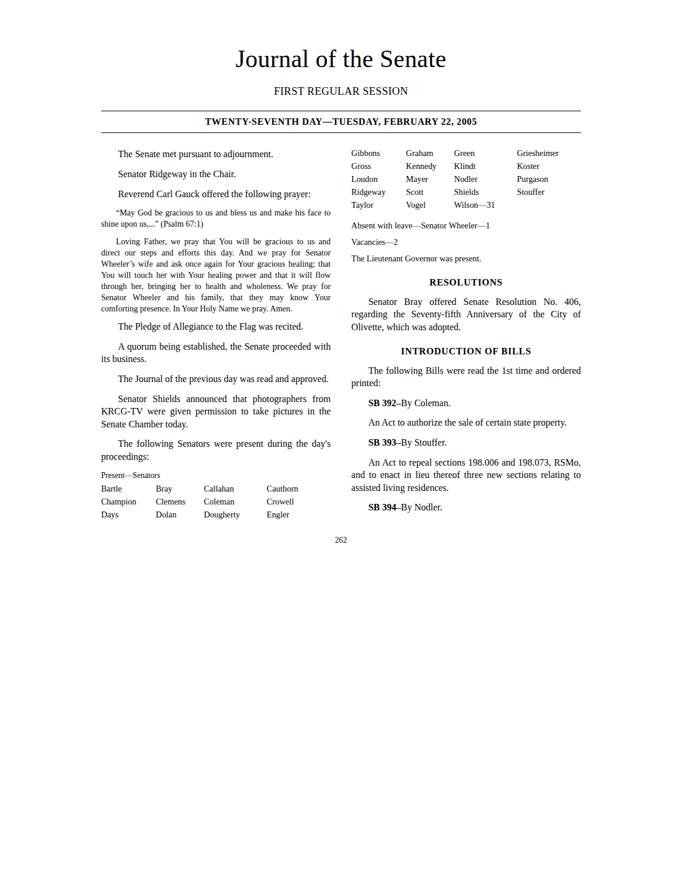Journal of the Senate
FIRST REGULAR SESSION
TWENTY-SEVENTH DAY—TUESDAY, FEBRUARY 22, 2005
The Senate met pursuant to adjournment.
Senator Ridgeway in the Chair.
Reverend Carl Gauck offered the following prayer:
“May God be gracious to us and bless us and make his face to shine upon us,...” (Psalm 67:1)
Loving Father, we pray that You will be gracious to us and direct our steps and efforts this day. And we pray for Senator Wheeler’s wife and ask once again for Your gracious healing; that You will touch her with Your healing power and that it will flow through her, bringing her to health and wholeness. We pray for Senator Wheeler and his family, that they may know Your comforting presence. In Your Holy Name we pray. Amen.
The Pledge of Allegiance to the Flag was recited.
A quorum being established, the Senate proceeded with its business.
The Journal of the previous day was read and approved.
Senator Shields announced that photographers from KRCG-TV were given permission to take pictures in the Senate Chamber today.
The following Senators were present during the day's proceedings:
Present—Senators
| Bartle | Bray | Callahan | Cauthorn |
| Champion | Clemens | Coleman | Crowell |
| Days | Dolan | Dougherty | Engler |
| Gibbons | Graham | Green | Griesheimer |
| Gross | Kennedy | Klindt | Koster |
| Loudon | Mayer | Nodler | Purgason |
| Ridgeway | Scott | Shields | Stouffer |
| Taylor | Vogel | Wilson—31 | |
Absent with leave—Senator Wheeler—1
Vacancies—2
The Lieutenant Governor was present.
Resolutions
Senator Bray offered Senate Resolution No. 406, regarding the Seventy-fifth Anniversary of the City of Olivette, which was adopted.
Introduction of Bills
The following Bills were read the 1st time and ordered printed:
SB 392–By Coleman.
An Act to authorize the sale of certain state property.
SB 393–By Stouffer.
An Act to repeal sections 198.006 and 198.073, RSMo, and to enact in lieu thereof three new sections relating to assisted living residences.
SB 394–By Nodler.
262